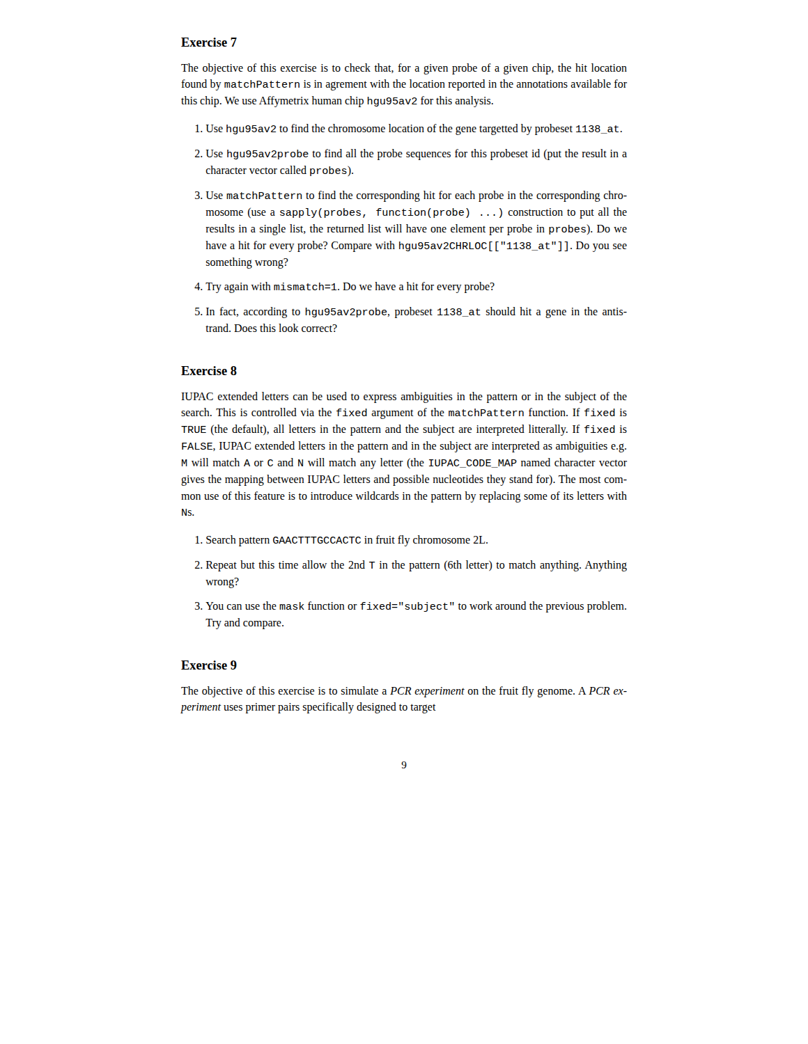Exercise 7
The objective of this exercise is to check that, for a given probe of a given chip, the hit location found by matchPattern is in agrement with the location reported in the annotations available for this chip. We use Affymetrix human chip hgu95av2 for this analysis.
Use hgu95av2 to find the chromosome location of the gene targetted by probeset 1138_at.
Use hgu95av2probe to find all the probe sequences for this probeset id (put the result in a character vector called probes).
Use matchPattern to find the corresponding hit for each probe in the corresponding chromosome (use a sapply(probes, function(probe) ...) construction to put all the results in a single list, the returned list will have one element per probe in probes). Do we have a hit for every probe? Compare with hgu95av2CHRLOC[["1138_at"]]. Do you see something wrong?
Try again with mismatch=1. Do we have a hit for every probe?
In fact, according to hgu95av2probe, probeset 1138_at should hit a gene in the antistrand. Does this look correct?
Exercise 8
IUPAC extended letters can be used to express ambiguities in the pattern or in the subject of the search. This is controlled via the fixed argument of the matchPattern function. If fixed is TRUE (the default), all letters in the pattern and the subject are interpreted litterally. If fixed is FALSE, IUPAC extended letters in the pattern and in the subject are interpreted as ambiguities e.g. M will match A or C and N will match any letter (the IUPAC_CODE_MAP named character vector gives the mapping between IUPAC letters and possible nucleotides they stand for). The most common use of this feature is to introduce wildcards in the pattern by replacing some of its letters with Ns.
Search pattern GAACTTTGCCACTC in fruit fly chromosome 2L.
Repeat but this time allow the 2nd T in the pattern (6th letter) to match anything. Anything wrong?
You can use the mask function or fixed="subject" to work around the previous problem. Try and compare.
Exercise 9
The objective of this exercise is to simulate a PCR experiment on the fruit fly genome. A PCR experiment uses primer pairs specifically designed to target
9